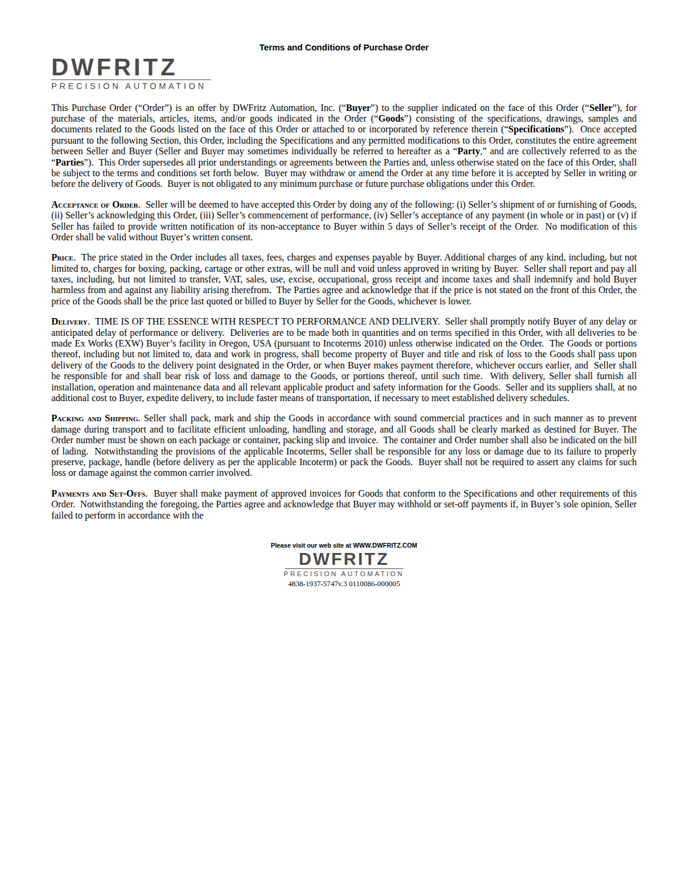Terms and Conditions of Purchase Order
DWFRITZ
PRECISION AUTOMATION
This Purchase Order (“Order”) is an offer by DWFritz Automation, Inc. (“Buyer”) to the supplier indicated on the face of this Order (“Seller”), for purchase of the materials, articles, items, and/or goods indicated in the Order (“Goods”) consisting of the specifications, drawings, samples and documents related to the Goods listed on the face of this Order or attached to or incorporated by reference therein (“Specifications”). Once accepted pursuant to the following Section, this Order, including the Specifications and any permitted modifications to this Order, constitutes the entire agreement between Seller and Buyer (Seller and Buyer may sometimes individually be referred to hereafter as a “Party,” and are collectively referred to as the “Parties”). This Order supersedes all prior understandings or agreements between the Parties and, unless otherwise stated on the face of this Order, shall be subject to the terms and conditions set forth below. Buyer may withdraw or amend the Order at any time before it is accepted by Seller in writing or before the delivery of Goods. Buyer is not obligated to any minimum purchase or future purchase obligations under this Order.
Acceptance of Order. Seller will be deemed to have accepted this Order by doing any of the following: (i) Seller’s shipment of or furnishing of Goods, (ii) Seller’s acknowledging this Order, (iii) Seller’s commencement of performance, (iv) Seller’s acceptance of any payment (in whole or in past) or (v) if Seller has failed to provide written notification of its non-acceptance to Buyer within 5 days of Seller’s receipt of the Order. No modification of this Order shall be valid without Buyer’s written consent.
Price. The price stated in the Order includes all taxes, fees, charges and expenses payable by Buyer. Additional charges of any kind, including, but not limited to, charges for boxing, packing, cartage or other extras, will be null and void unless approved in writing by Buyer. Seller shall report and pay all taxes, including, but not limited to transfer, VAT, sales, use, excise, occupational, gross receipt and income taxes and shall indemnify and hold Buyer harmless from and against any liability arising therefrom. The Parties agree and acknowledge that if the price is not stated on the front of this Order, the price of the Goods shall be the price last quoted or billed to Buyer by Seller for the Goods, whichever is lower.
Delivery. TIME IS OF THE ESSENCE WITH RESPECT TO PERFORMANCE AND DELIVERY. Seller shall promptly notify Buyer of any delay or anticipated delay of performance or delivery. Deliveries are to be made both in quantities and on terms specified in this Order, with all deliveries to be made Ex Works (EXW) Buyer’s facility in Oregon, USA (pursuant to Incoterms 2010) unless otherwise indicated on the Order. The Goods or portions thereof, including but not limited to, data and work in progress, shall become property of Buyer and title and risk of loss to the Goods shall pass upon delivery of the Goods to the delivery point designated in the Order, or when Buyer makes payment therefore, whichever occurs earlier, and Seller shall be responsible for and shall bear risk of loss and damage to the Goods, or portions thereof, until such time. With delivery, Seller shall furnish all installation, operation and maintenance data and all relevant applicable product and safety information for the Goods. Seller and its suppliers shall, at no additional cost to Buyer, expedite delivery, to include faster means of transportation, if necessary to meet established delivery schedules.
Packing and Shipping. Seller shall pack, mark and ship the Goods in accordance with sound commercial practices and in such manner as to prevent damage during transport and to facilitate efficient unloading, handling and storage, and all Goods shall be clearly marked as destined for Buyer. The Order number must be shown on each package or container, packing slip and invoice. The container and Order number shall also be indicated on the bill of lading. Notwithstanding the provisions of the applicable Incoterms, Seller shall be responsible for any loss or damage due to its failure to properly preserve, package, handle (before delivery as per the applicable Incoterm) or pack the Goods. Buyer shall not be required to assert any claims for such loss or damage against the common carrier involved.
Payments and Set-Offs. Buyer shall make payment of approved invoices for Goods that conform to the Specifications and other requirements of this Order. Notwithstanding the foregoing, the Parties agree and acknowledge that Buyer may withhold or set-off payments if, in Buyer’s sole opinion, Seller failed to perform in accordance with the
Please visit our web site at WWW.DWFRITZ.COM
DWFRITZ
PRECISION AUTOMATION
4838-1937-5747v.3 0110086-000005